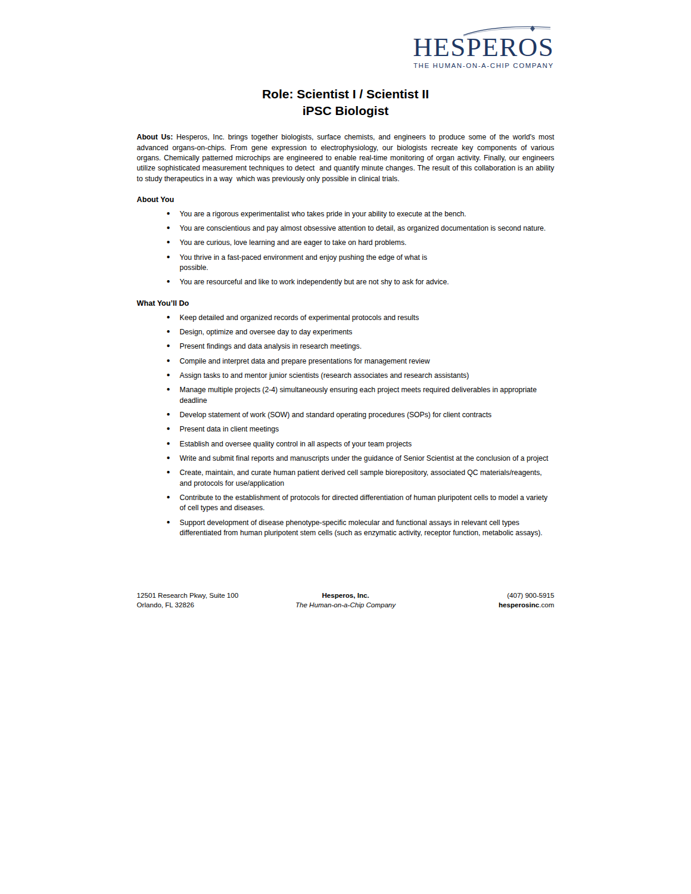HESPEROS THE HUMAN-ON-A-CHIP COMPANY
Role: Scientist I / Scientist II iPSC Biologist
About Us: Hesperos, Inc. brings together biologists, surface chemists, and engineers to produce some of the world's most advanced organs-on-chips. From gene expression to electrophysiology, our biologists recreate key components of various organs. Chemically patterned microchips are engineered to enable real-time monitoring of organ activity. Finally, our engineers utilize sophisticated measurement techniques to detect and quantify minute changes. The result of this collaboration is an ability to study therapeutics in a way which was previously only possible in clinical trials.
About You
You are a rigorous experimentalist who takes pride in your ability to execute at the bench.
You are conscientious and pay almost obsessive attention to detail, as organized documentation is second nature.
You are curious, love learning and are eager to take on hard problems.
You thrive in a fast-paced environment and enjoy pushing the edge of what is
possible.
You are resourceful and like to work independently but are not shy to ask for advice.
What You’ll Do
Keep detailed and organized records of experimental protocols and results
Design, optimize and oversee day to day experiments
Present findings and data analysis in research meetings.
Compile and interpret data and prepare presentations for management review
Assign tasks to and mentor junior scientists (research associates and research assistants)
Manage multiple projects (2-4) simultaneously ensuring each project meets required deliverables in appropriate deadline
Develop statement of work (SOW) and standard operating procedures (SOPs) for client contracts
Present data in client meetings
Establish and oversee quality control in all aspects of your team projects
Write and submit final reports and manuscripts under the guidance of Senior Scientist at the conclusion of a project
Create, maintain, and curate human patient derived cell sample biorepository, associated QC materials/reagents, and protocols for use/application
Contribute to the establishment of protocols for directed differentiation of human pluripotent cells to model a variety of cell types and diseases.
Support development of disease phenotype-specific molecular and functional assays in relevant cell types differentiated from human pluripotent stem cells (such as enzymatic activity, receptor function, metabolic assays).
12501 Research Pkwy, Suite 100
Orlando, FL 32826
Hesperos, Inc.
The Human-on-a-Chip Company
(407) 900-5915
hesperosinc.com